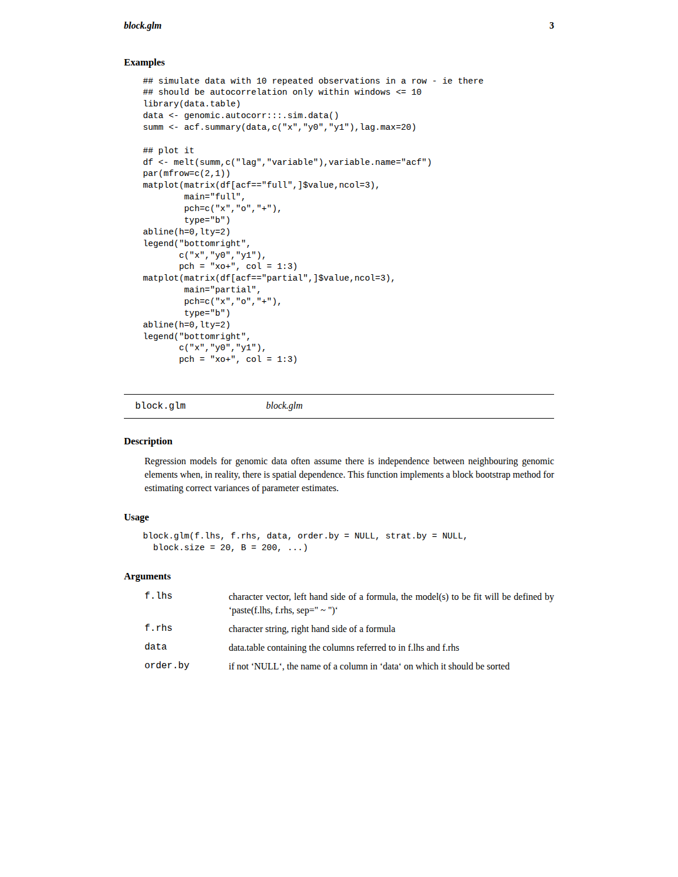block.glm 3
Examples
## simulate data with 10 repeated observations in a row - ie there
## should be autocorrelation only within windows <= 10
library(data.table)
data <- genomic.autocorr:::.sim.data()
summ <- acf.summary(data,c("x","y0","y1"),lag.max=20)

## plot it
df <- melt(summ,c("lag","variable"),variable.name="acf")
par(mfrow=c(2,1))
matplot(matrix(df[acf=="full",]$value,ncol=3),
        main="full",
        pch=c("x","o","+"),
        type="b")
abline(h=0,lty=2)
legend("bottomright",
       c("x","y0","y1"),
       pch = "xo+", col = 1:3)
matplot(matrix(df[acf=="partial",]$value,ncol=3),
        main="partial",
        pch=c("x","o","+"),
        type="b")
abline(h=0,lty=2)
legend("bottomright",
       c("x","y0","y1"),
       pch = "xo+", col = 1:3)
block.glm block.glm
Description
Regression models for genomic data often assume there is independence between neighbouring genomic elements when, in reality, there is spatial dependence. This function implements a block bootstrap method for estimating correct variances of parameter estimates.
Usage
block.glm(f.lhs, f.rhs, data, order.by = NULL, strat.by = NULL,
  block.size = 20, B = 200, ...)
Arguments
f.lhs
character vector, left hand side of a formula, the model(s) to be fit will be defined by ‘paste(f.lhs, f.rhs, sep=" ~ ")‘
f.rhs
character string, right hand side of a formula
data
data.table containing the columns referred to in f.lhs and f.rhs
order.by
if not ‘NULL‘, the name of a column in ‘data‘ on which it should be sorted